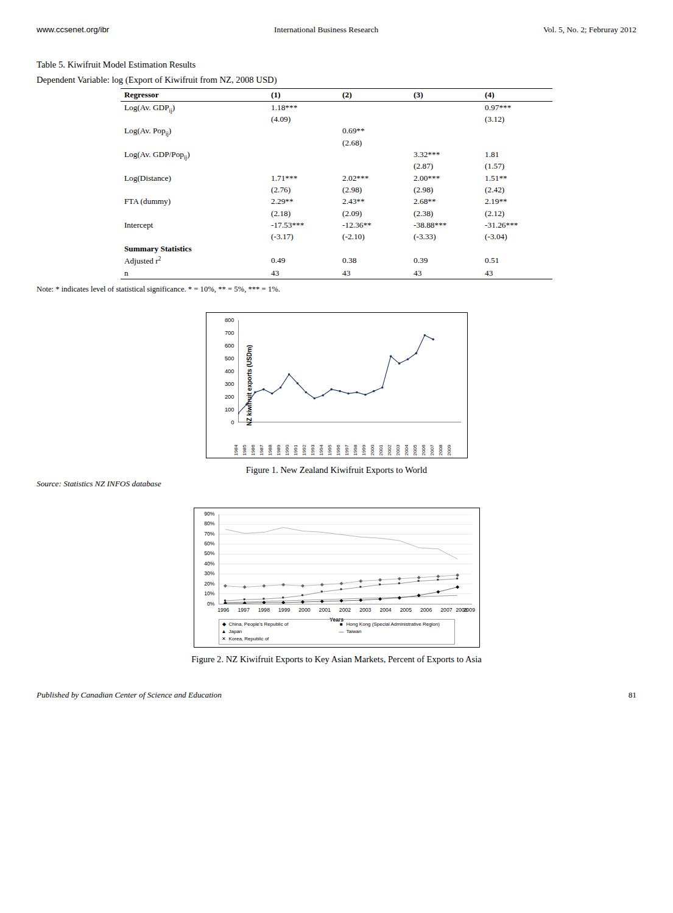www.ccsenet.org/ibr International Business Research Vol. 5, No. 2; Februray 2012
Table 5. Kiwifruit Model Estimation Results
Dependent Variable: log (Export of Kiwifruit from NZ, 2008 USD)
| Regressor | (1) | (2) | (3) | (4) |
| --- | --- | --- | --- | --- |
| Log(Av. GDP ij ) | 1.18*** | | | 0.97*** |
| (4.09) | | | (3.12) |
| Log(Av. Pop ij ) | | 0.69** | | |
| | (2.68) | | |
| Log(Av. GDP/Pop ij ) | | | 3.32*** | 1.81 |
| | | (2.87) | (1.57) |
| Log(Distance) | 1.71*** | 2.02*** | 2.00*** | 1.51** |
| (2.76) | (2.98) | (2.98) | (2.42) |
| FTA (dummy) | 2.29** | 2.43** | 2.68** | 2.19** |
| (2.18) | (2.09) | (2.38) | (2.12) |
| Intercept | -17.53*** | -12.36** | -38.88*** | -31.26*** |
| (-3.17) | (-2.10) | (-3.33) | (-3.04) |
| Summary Statistics |
| Adjusted r 2 | 0.49 | 0.38 | 0.39 | 0.51 |
| n | 43 | 43 | 43 | 43 |
Note: * indicates level of statistical significance. * = 10%, ** = 5%, *** = 1%.
NZ kiwifruit exports (USDm)
800 700 600 500 400 300 200 100 0
1984 1985 1986 1987 1988 1989 1990 1991 1992 1993 1994 1995 1996 1997 1998 1999 2000 2001 2002 2003 2004 2005 2006 2007 2008 2009
Figure 1. New Zealand Kiwifruit Exports to World
Source: Statistics NZ INFOS database
90% 80% 70% 60% 50% 40% 30% 20% 10% 0%
1996 1997 1998 1999 2000 2001 2002 2003 2004 2005 2006 2007 2008 2009
Years
◆China, People's Republic of
■Hong Kong (Special Administrative Region)
▲Japan
—Taiwan
✕Korea, Republic of
Figure 2. NZ Kiwifruit Exports to Key Asian Markets, Percent of Exports to Asia
Published by Canadian Center of Science and Education 81